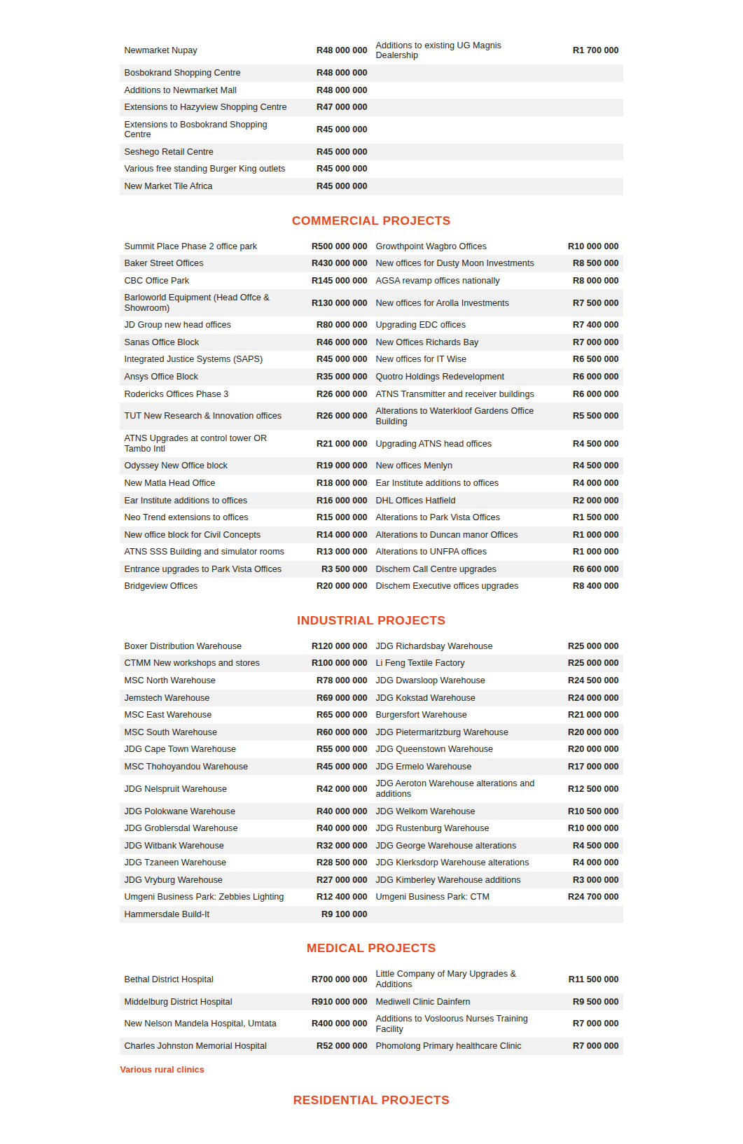| Newmarket Nupay | R48 000 000 | Additions to existing UG Magnis Dealership | R1 700 000 |
| Bosbokrand Shopping Centre | R48 000 000 | | |
| Additions to Newmarket Mall | R48 000 000 | | |
| Extensions to Hazyview Shopping Centre | R47 000 000 | | |
| Extensions to Bosbokrand Shopping Centre | R45 000 000 | | |
| Seshego Retail Centre | R45 000 000 | | |
| Various free standing Burger King outlets | R45 000 000 | | |
| New Market Tile Africa | R45 000 000 | | |
COMMERCIAL PROJECTS
| Summit Place Phase 2 office park | R500 000 000 | Growthpoint Wagbro Offices | R10 000 000 |
| Baker Street Offices | R430 000 000 | New offices for Dusty Moon Investments | R8 500 000 |
| CBC Office Park | R145 000 000 | AGSA revamp offices nationally | R8 000 000 |
| Barloworld Equipment (Head Offce & Showroom) | R130 000 000 | New offices for Arolla Investments | R7 500 000 |
| JD Group new head offices | R80 000 000 | Upgrading EDC offices | R7 400 000 |
| Sanas Office Block | R46 000 000 | New Offices Richards Bay | R7 000 000 |
| Integrated Justice Systems (SAPS) | R45 000 000 | New offices for IT Wise | R6 500 000 |
| Ansys Office Block | R35 000 000 | Quotro Holdings Redevelopment | R6 000 000 |
| Rodericks Offices Phase 3 | R26 000 000 | ATNS Transmitter and receiver buildings | R6 000 000 |
| TUT New Research & Innovation offices | R26 000 000 | Alterations to Waterkloof Gardens Office Building | R5 500 000 |
| ATNS Upgrades at control tower OR Tambo Intl | R21 000 000 | Upgrading ATNS head offices | R4 500 000 |
| Odyssey New Office block | R19 000 000 | New offices Menlyn | R4 500 000 |
| New Matla Head Office | R18 000 000 | Ear Institute additions to offices | R4 000 000 |
| Ear Institute additions to offices | R16 000 000 | DHL Offices Hatfield | R2 000 000 |
| Neo Trend extensions to offices | R15 000 000 | Alterations to Park Vista Offices | R1 500 000 |
| New office block for Civil Concepts | R14 000 000 | Alterations to Duncan manor Offices | R1 000 000 |
| ATNS SSS Building and simulator rooms | R13 000 000 | Alterations to UNFPA offices | R1 000 000 |
| Entrance upgrades to Park Vista Offices | R3 500 000 | Dischem Call Centre upgrades | R6 600 000 |
| Bridgeview Offices | R20 000 000 | Dischem Executive offices upgrades | R8 400 000 |
INDUSTRIAL PROJECTS
| Boxer Distribution Warehouse | R120 000 000 | JDG Richardsbay Warehouse | R25 000 000 |
| CTMM New workshops and stores | R100 000 000 | Li Feng Textile Factory | R25 000 000 |
| MSC North Warehouse | R78 000 000 | JDG Dwarsloop Warehouse | R24 500 000 |
| Jemstech Warehouse | R69 000 000 | JDG Kokstad Warehouse | R24 000 000 |
| MSC East Warehouse | R65 000 000 | Burgersfort Warehouse | R21 000 000 |
| MSC South Warehouse | R60 000 000 | JDG Pietermaritzburg Warehouse | R20 000 000 |
| JDG Cape Town Warehouse | R55 000 000 | JDG Queenstown Warehouse | R20 000 000 |
| MSC Thohoyandou Warehouse | R45 000 000 | JDG Ermelo Warehouse | R17 000 000 |
| JDG Nelspruit Warehouse | R42 000 000 | JDG Aeroton Warehouse alterations and additions | R12 500 000 |
| JDG Polokwane Warehouse | R40 000 000 | JDG Welkom Warehouse | R10 500 000 |
| JDG Groblersdal Warehouse | R40 000 000 | JDG Rustenburg Warehouse | R10 000 000 |
| JDG Witbank Warehouse | R32 000 000 | JDG George Warehouse alterations | R4 500 000 |
| JDG Tzaneen Warehouse | R28 500 000 | JDG Klerksdorp Warehouse alterations | R4 000 000 |
| JDG Vryburg Warehouse | R27 000 000 | JDG Kimberley Warehouse additions | R3 000 000 |
| Umgeni Business Park: Zebbies Lighting | R12 400 000 | Umgeni Business Park: CTM | R24 700 000 |
| Hammersdale Build-It | R9 100 000 | | |
MEDICAL PROJECTS
| Bethal District Hospital | R700 000 000 | Little Company of Mary Upgrades & Additions | R11 500 000 |
| Middelburg District Hospital | R910 000 000 | Mediwell Clinic Dainfern | R9 500 000 |
| New Nelson Mandela Hospital, Umtata | R400 000 000 | Additions to Vosloorus Nurses Training Facility | R7 000 000 |
| Charles Johnston Memorial Hospital | R52 000 000 | Phomolong Primary healthcare Clinic | R7 000 000 |
Various rural clinics
RESIDENTIAL PROJECTS